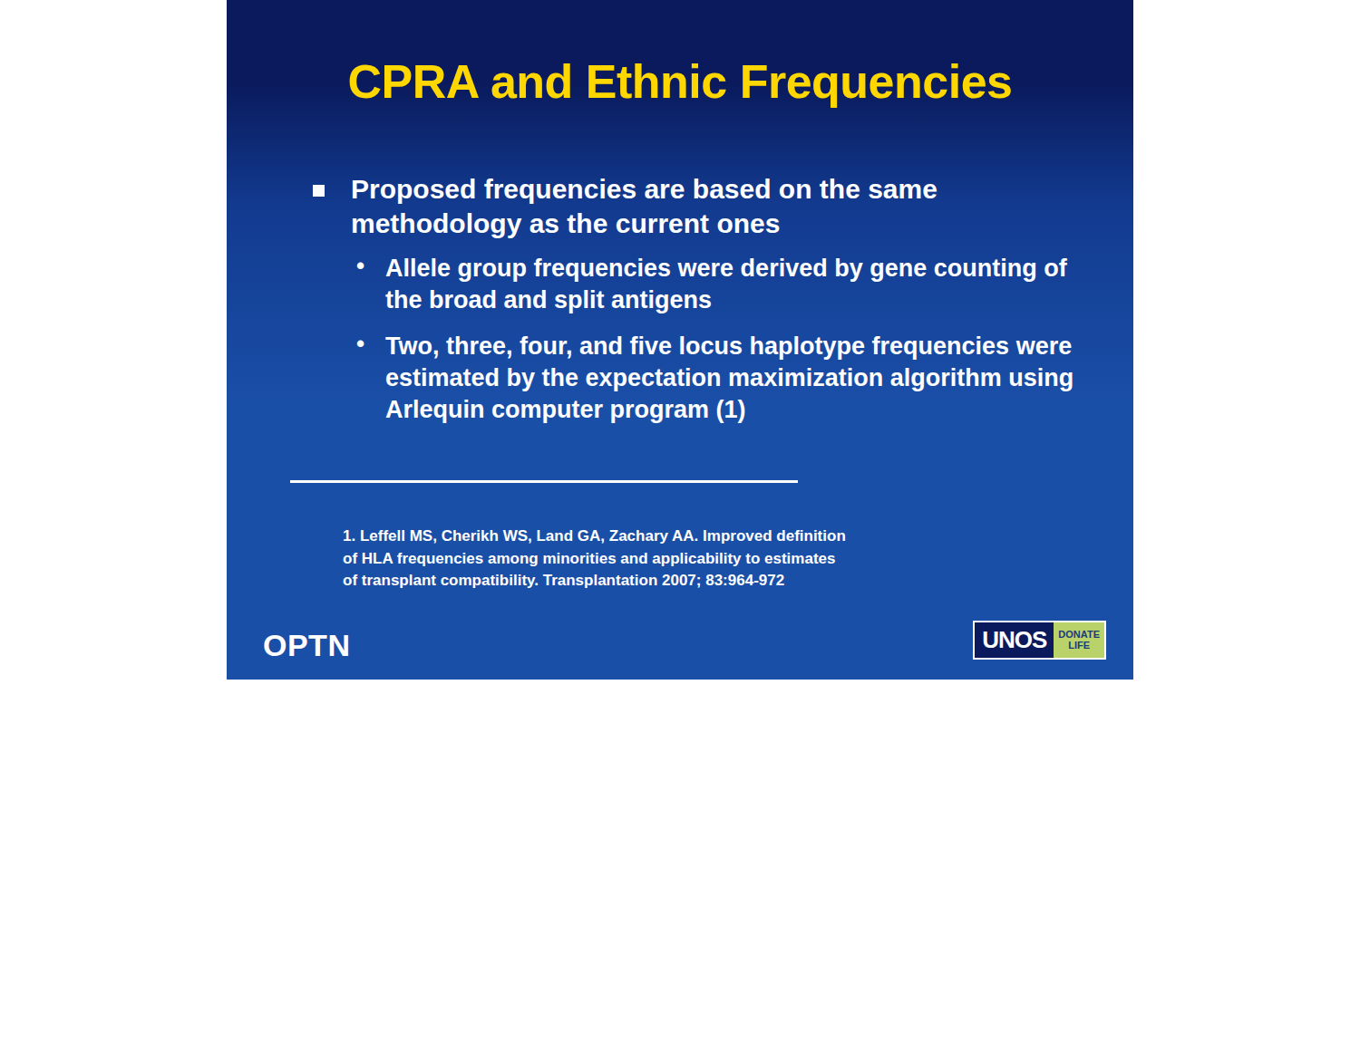CPRA and Ethnic Frequencies
Proposed frequencies are based on the same methodology as the current ones
Allele group frequencies were derived by gene counting of the broad and split antigens
Two, three, four, and five locus haplotype frequencies were estimated by the expectation maximization algorithm using Arlequin computer program (1)
1. Leffell MS, Cherikh WS, Land GA, Zachary AA. Improved definition
of HLA frequencies among minorities and applicability to estimates
of transplant compatibility. Transplantation 2007; 83:964-972
OPTN
UNOS
DONATE
LIFE